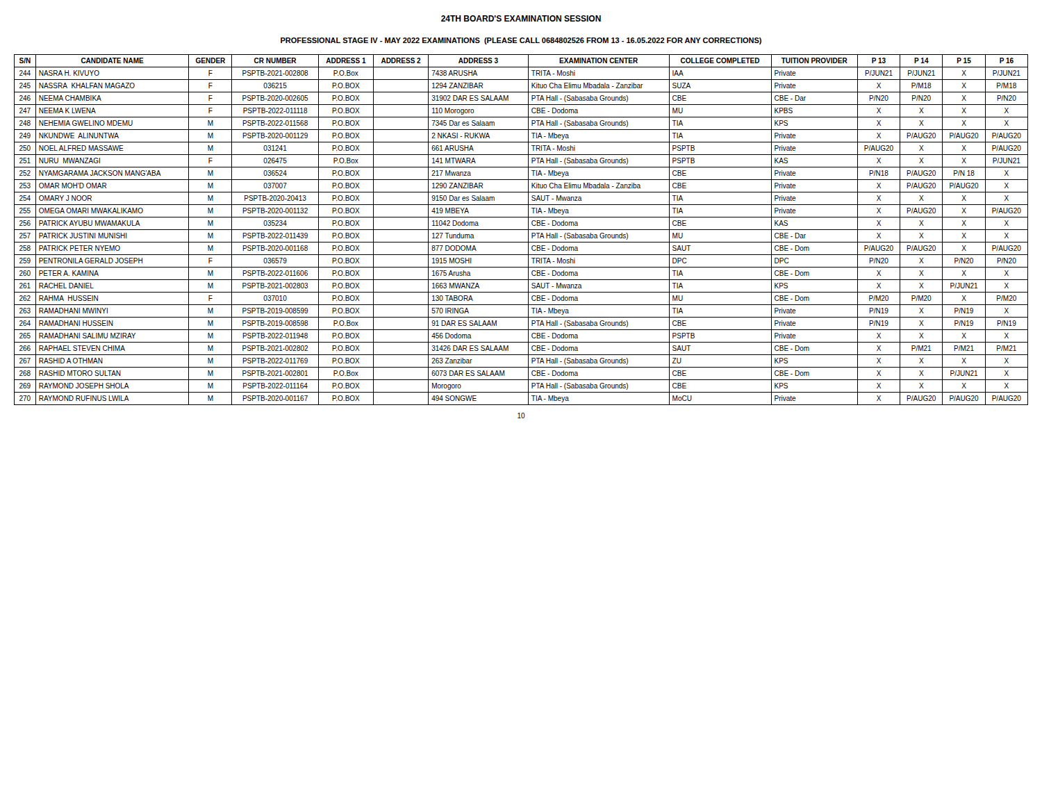24TH BOARD'S EXAMINATION SESSION
PROFESSIONAL STAGE IV - MAY 2022 EXAMINATIONS (PLEASE CALL 0684802526 FROM 13 - 16.05.2022 FOR ANY CORRECTIONS)
| S/N | CANDIDATE NAME | GENDER | CR NUMBER | ADDRESS 1 | ADDRESS 2 | ADDRESS 3 | EXAMINATION CENTER | COLLEGE COMPLETED | TUITION PROVIDER | P 13 | P 14 | P 15 | P 16 |
| --- | --- | --- | --- | --- | --- | --- | --- | --- | --- | --- | --- | --- | --- |
| 244 | NASRA H. KIVUYO | F | PSPTB-2021-002808 | P.O.Box | | 7438 ARUSHA | TRITA - Moshi | IAA | Private | P/JUN21 | P/JUN21 | X | P/JUN21 |
| 245 | NASSRA KHALFAN MAGAZO | F | 036215 | P.O.BOX | | 1294 ZANZIBAR | Kituo Cha Elimu Mbadala - Zanzibar | SUZA | Private | X | P/M18 | X | P/M18 |
| 246 | NEEMA CHAMBIKA | F | PSPTB-2020-002605 | P.O.BOX | | 31902 DAR ES SALAAM | PTA Hall - (Sabasaba Grounds) | CBE | CBE - Dar | P/N20 | P/N20 | X | P/N20 |
| 247 | NEEMA K LWENA | F | PSPTB-2022-011118 | P.O.BOX | | 110 Morogoro | CBE - Dodoma | MU | KPBS | X | X | X | X |
| 248 | NEHEMIA GWELINO MDEMU | M | PSPTB-2022-011568 | P.O.BOX | | 7345 Dar es Salaam | PTA Hall - (Sabasaba Grounds) | TIA | KPS | X | X | X | X |
| 249 | NKUNDWE ALINUNTWA | M | PSPTB-2020-001129 | P.O.BOX | | 2 NKASI - RUKWA | TIA - Mbeya | TIA | Private | X | P/AUG20 | P/AUG20 | P/AUG20 |
| 250 | NOEL ALFRED MASSAWE | M | 031241 | P.O.BOX | | 661 ARUSHA | TRITA - Moshi | PSPTB | Private | P/AUG20 | X | X | P/AUG20 |
| 251 | NURU MWANZAGI | F | 026475 | P.O.Box | | 141 MTWARA | PTA Hall - (Sabasaba Grounds) | PSPTB | KAS | X | X | X | P/JUN21 |
| 252 | NYAMGARAMA JACKSON MANG'ABA | M | 036524 | P.O.BOX | | 217 Mwanza | TIA - Mbeya | CBE | Private | P/N18 | P/AUG20 | P/N 18 | X |
| 253 | OMAR MOH'D OMAR | M | 037007 | P.O.BOX | | 1290 ZANZIBAR | Kituo Cha Elimu Mbadala - Zanziba | CBE | Private | X | P/AUG20 | P/AUG20 | X |
| 254 | OMARY J NOOR | M | PSPTB-2020-20413 | P.O.BOX | | 9150 Dar es Salaam | SAUT - Mwanza | TIA | Private | X | X | X | X |
| 255 | OMEGA OMARI MWAKALIKAMO | M | PSPTB-2020-001132 | P.O.BOX | | 419 MBEYA | TIA - Mbeya | TIA | Private | X | P/AUG20 | X | P/AUG20 |
| 256 | PATRICK AYUBU MWAMAKULA | M | 035234 | P.O.BOX | | 11042 Dodoma | CBE - Dodoma | CBE | KAS | X | X | X | X |
| 257 | PATRICK JUSTINI MUNISHI | M | PSPTB-2022-011439 | P.O.BOX | | 127 Tunduma | PTA Hall - (Sabasaba Grounds) | MU | CBE - Dar | X | X | X | X |
| 258 | PATRICK PETER NYEMO | M | PSPTB-2020-001168 | P.O.BOX | | 877 DODOMA | CBE - Dodoma | SAUT | CBE - Dom | P/AUG20 | P/AUG20 | X | P/AUG20 |
| 259 | PENTRONILA GERALD JOSEPH | F | 036579 | P.O.BOX | | 1915 MOSHI | TRITA - Moshi | DPC | DPC | P/N20 | X | P/N20 | P/N20 |
| 260 | PETER A. KAMINA | M | PSPTB-2022-011606 | P.O.BOX | | 1675 Arusha | CBE - Dodoma | TIA | CBE - Dom | X | X | X | X |
| 261 | RACHEL DANIEL | M | PSPTB-2021-002803 | P.O.BOX | | 1663 MWANZA | SAUT - Mwanza | TIA | KPS | X | X | P/JUN21 | X |
| 262 | RAHMA HUSSEIN | F | 037010 | P.O.BOX | | 130 TABORA | CBE - Dodoma | MU | CBE - Dom | P/M20 | P/M20 | X | P/M20 |
| 263 | RAMADHANI MWINYI | M | PSPTB-2019-008599 | P.O.BOX | | 570 IRINGA | TIA - Mbeya | TIA | Private | P/N19 | X | P/N19 | X |
| 264 | RAMADHANI HUSSEIN | M | PSPTB-2019-008598 | P.O.Box | | 91 DAR ES SALAAM | PTA Hall - (Sabasaba Grounds) | CBE | Private | P/N19 | X | P/N19 | P/N19 |
| 265 | RAMADHANI SALIMU MZIRAY | M | PSPTB-2022-011948 | P.O.BOX | | 456 Dodoma | CBE - Dodoma | PSPTB | Private | X | X | X | X |
| 266 | RAPHAEL STEVEN CHIMA | M | PSPTB-2021-002802 | P.O.BOX | | 31426 DAR ES SALAAM | CBE - Dodoma | SAUT | CBE - Dom | X | P/M21 | P/M21 | P/M21 |
| 267 | RASHID A OTHMAN | M | PSPTB-2022-011769 | P.O.BOX | | 263 Zanzibar | PTA Hall - (Sabasaba Grounds) | ZU | KPS | X | X | X | X |
| 268 | RASHID MTORO SULTAN | M | PSPTB-2021-002801 | P.O.Box | | 6073 DAR ES SALAAM | CBE - Dodoma | CBE | CBE - Dom | X | X | P/JUN21 | X |
| 269 | RAYMOND JOSEPH SHOLA | M | PSPTB-2022-011164 | P.O.BOX | | Morogoro | PTA Hall - (Sabasaba Grounds) | CBE | KPS | X | X | X | X |
| 270 | RAYMOND RUFINUS LWILA | M | PSPTB-2020-001167 | P.O.BOX | | 494 SONGWE | TIA - Mbeya | MoCU | Private | X | P/AUG20 | P/AUG20 | P/AUG20 |
10